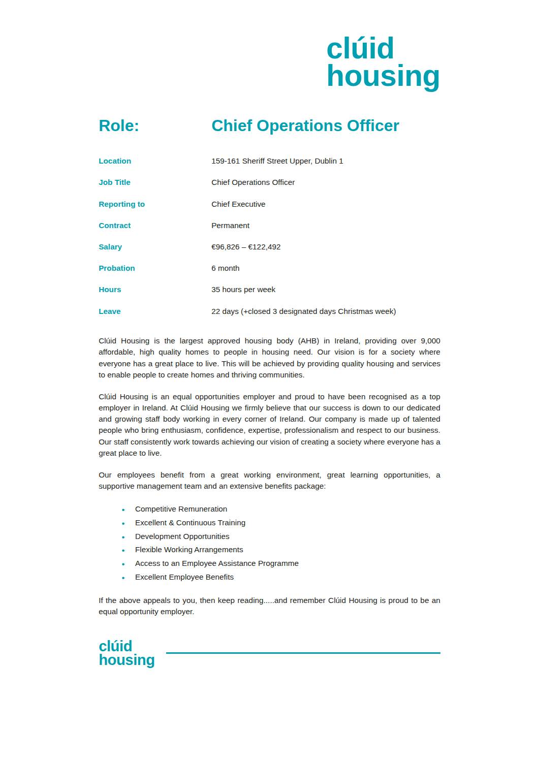clúid
housing
Role:
Chief Operations Officer
| Location | 159-161 Sheriff Street Upper, Dublin 1 |
| Job Title | Chief Operations Officer |
| Reporting to | Chief Executive |
| Contract | Permanent |
| Salary | €96,826 – €122,492 |
| Probation | 6 month |
| Hours | 35 hours per week |
| Leave | 22 days (+closed 3 designated days Christmas week) |
Clúid Housing is the largest approved housing body (AHB) in Ireland, providing over 9,000 affordable, high quality homes to people in housing need. Our vision is for a society where everyone has a great place to live. This will be achieved by providing quality housing and services to enable people to create homes and thriving communities.
Clúid Housing is an equal opportunities employer and proud to have been recognised as a top employer in Ireland. At Clúid Housing we firmly believe that our success is down to our dedicated and growing staff body working in every corner of Ireland. Our company is made up of talented people who bring enthusiasm, confidence, expertise, professionalism and respect to our business. Our staff consistently work towards achieving our vision of creating a society where everyone has a great place to live.
Our employees benefit from a great working environment, great learning opportunities, a supportive management team and an extensive benefits package:
Competitive Remuneration
Excellent & Continuous Training
Development Opportunities
Flexible Working Arrangements
Access to an Employee Assistance Programme
Excellent Employee Benefits
If the above appeals to you, then keep reading.....and remember Clúid Housing is proud to be an equal opportunity employer.
clúid
housing